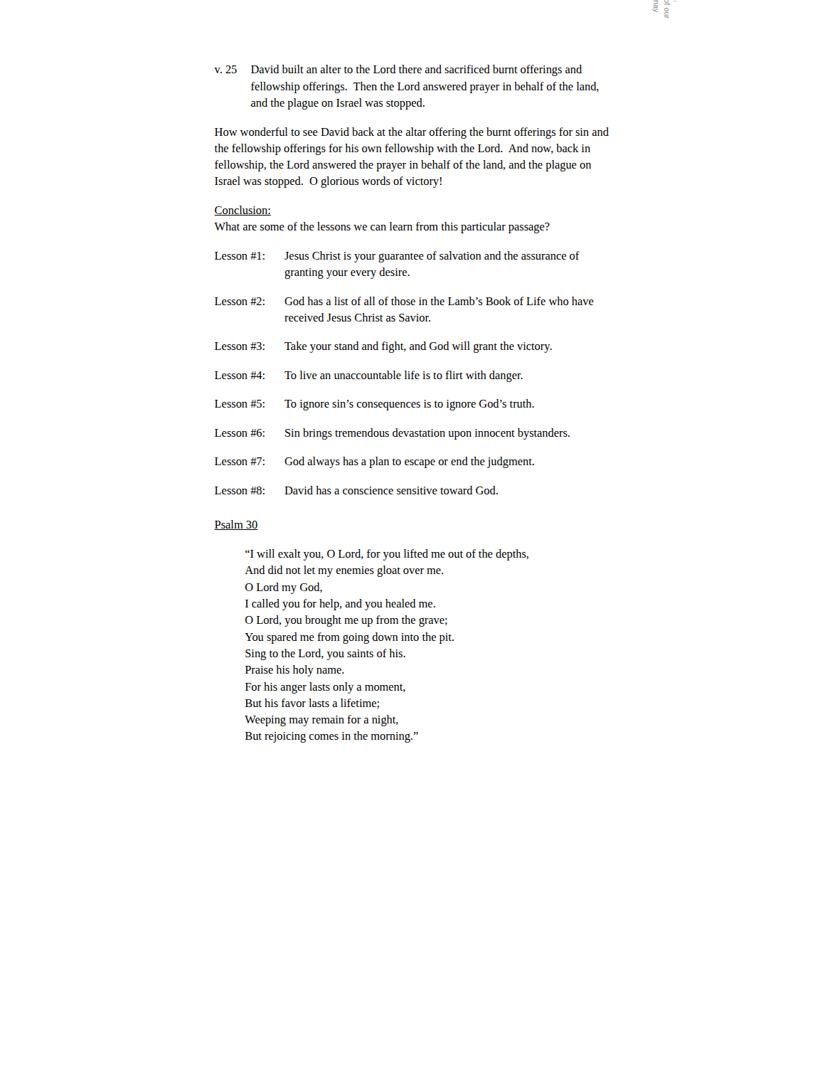Copyright © 2017 by Bible Teaching Resources by Don Anderson Ministries. The author's lecture notes incorporate quoted, paraphrased and summarized material from a variety of sources, all of which have been appropriately credited to the best of our ability. Quotations particularly reside within the realm of fair use. It is the nature of lecture notes to contain references that may prove difficult to accurately attribute. Any use of material without proper citation is unintentional.
v. 25
David built an alter to the Lord there and sacrificed burnt offerings and fellowship offerings. Then the Lord answered prayer in behalf of the land, and the plague on Israel was stopped.
How wonderful to see David back at the altar offering the burnt offerings for sin and the fellowship offerings for his own fellowship with the Lord. And now, back in fellowship, the Lord answered the prayer in behalf of the land, and the plague on Israel was stopped. O glorious words of victory!
Conclusion:
What are some of the lessons we can learn from this particular passage?
Lesson #1:
Jesus Christ is your guarantee of salvation and the assurance of granting your every desire.
Lesson #2:
God has a list of all of those in the Lamb’s Book of Life who have received Jesus Christ as Savior.
Lesson #3:
Take your stand and fight, and God will grant the victory.
Lesson #4:
To live an unaccountable life is to flirt with danger.
Lesson #5:
To ignore sin’s consequences is to ignore God’s truth.
Lesson #6:
Sin brings tremendous devastation upon innocent bystanders.
Lesson #7:
God always has a plan to escape or end the judgment.
Lesson #8:
David has a conscience sensitive toward God.
Psalm 30
“I will exalt you, O Lord, for you lifted me out of the depths,
And did not let my enemies gloat over me.
O Lord my God,
I called you for help, and you healed me.
O Lord, you brought me up from the grave;
You spared me from going down into the pit.
Sing to the Lord, you saints of his.
Praise his holy name.
For his anger lasts only a moment,
But his favor lasts a lifetime;
Weeping may remain for a night,
But rejoicing comes in the morning.”